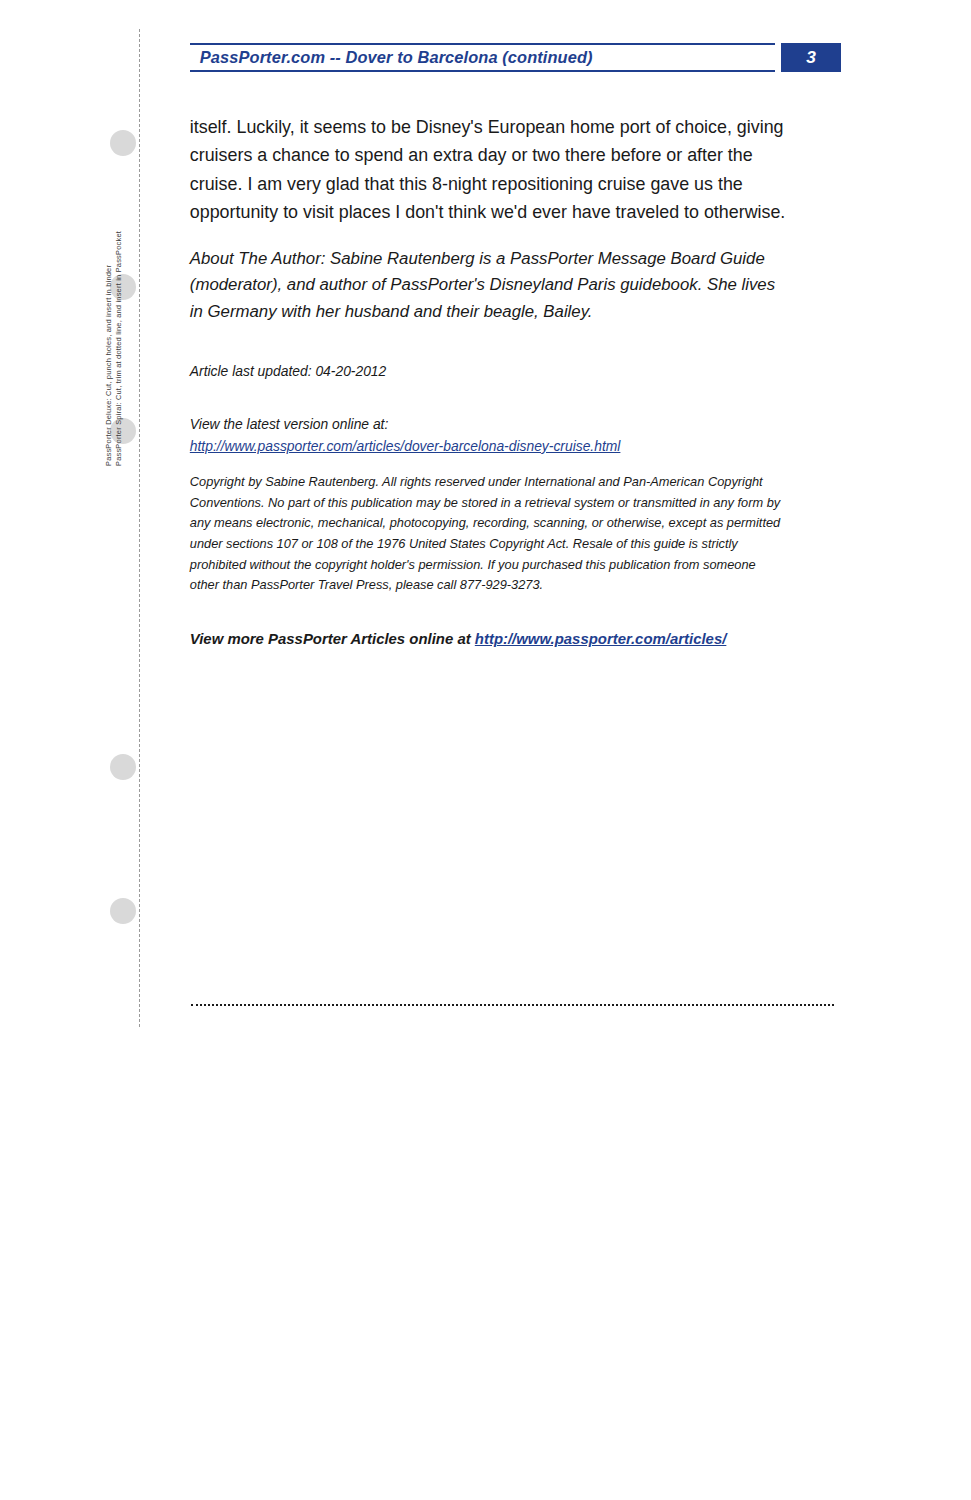PassPorter Deluxe: Cut, punch holes, and insert in binder PassPorter Spiral: Cut, trim at dotted line, and insert in PassPocket
PassPorter.com -- Dover to Barcelona (continued)
3
itself. Luckily, it seems to be Disney's European home port of choice, giving cruisers a chance to spend an extra day or two there before or after the cruise. I am very glad that this 8-night repositioning cruise gave us the opportunity to visit places I don't think we'd ever have traveled to otherwise.
About The Author: Sabine Rautenberg is a PassPorter Message Board Guide (moderator), and author of PassPorter's Disneyland Paris guidebook. She lives in Germany with her husband and their beagle, Bailey.
Article last updated: 04-20-2012
View the latest version online at:
http://www.passporter.com/articles/dover-barcelona-disney-cruise.html
Copyright by Sabine Rautenberg. All rights reserved under International and Pan-American Copyright Conventions. No part of this publication may be stored in a retrieval system or transmitted in any form by any means electronic, mechanical, photocopying, recording, scanning, or otherwise, except as permitted under sections 107 or 108 of the 1976 United States Copyright Act. Resale of this guide is strictly prohibited without the copyright holder's permission. If you purchased this publication from someone other than PassPorter Travel Press, please call 877-929-3273.
View more PassPorter Articles online at http://www.passporter.com/articles/